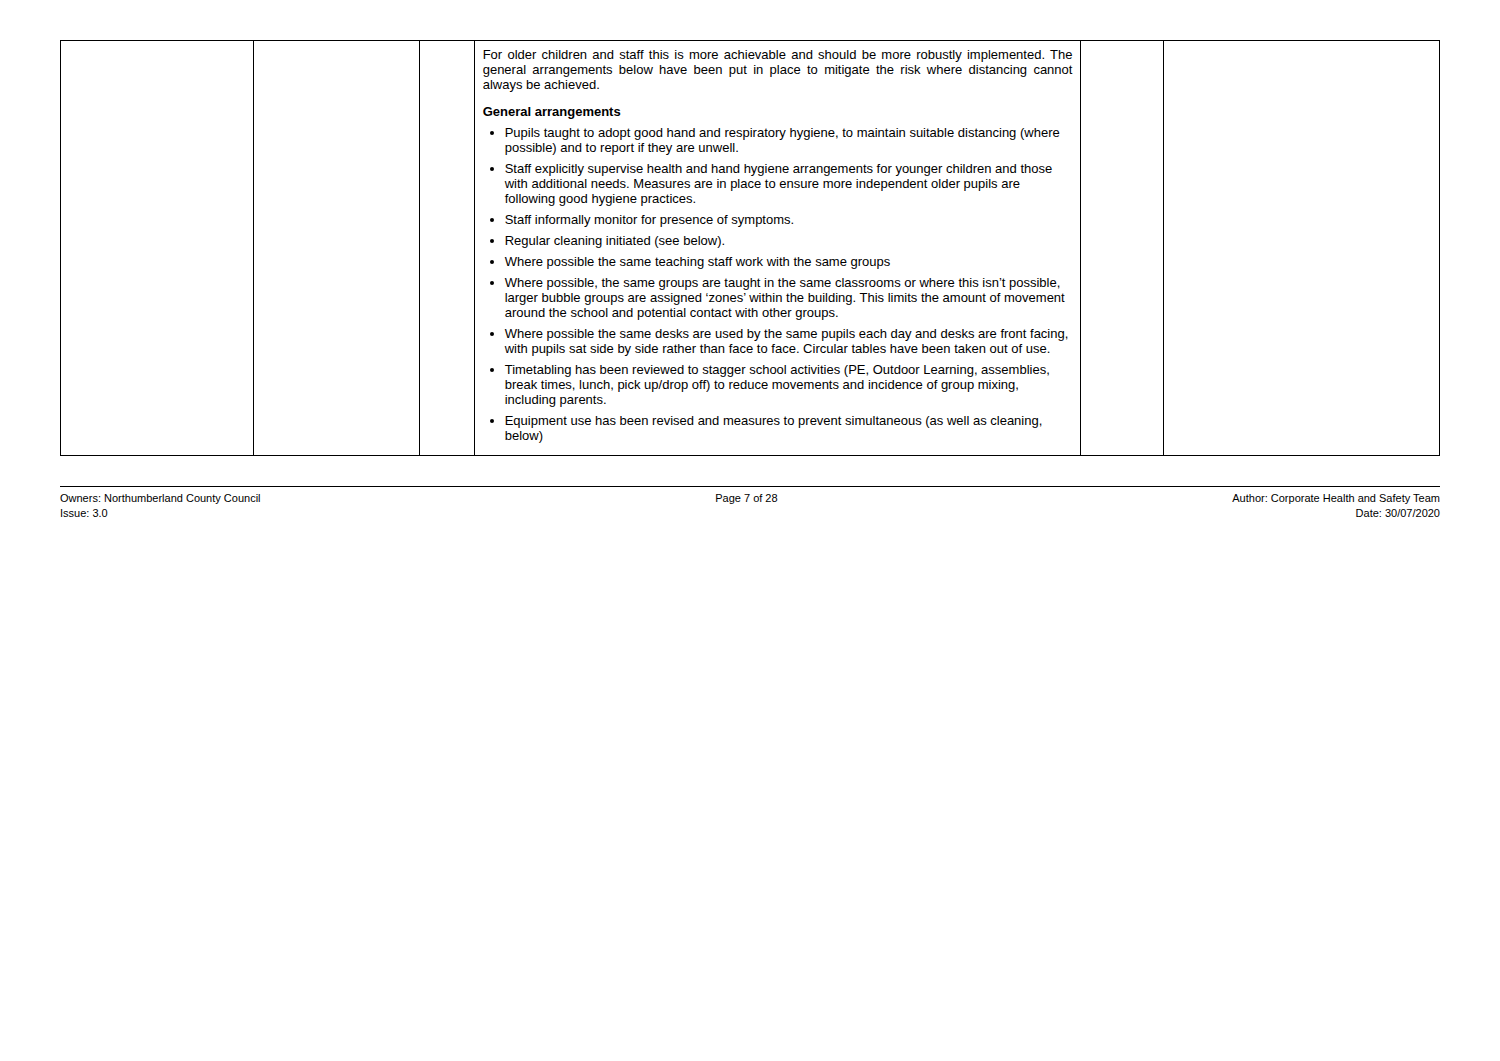| | | | For older children and staff this is more achievable and should be more robustly implemented. The general arrangements below have been put in place to mitigate the risk where distancing cannot always be achieved. General arrangements Pupils taught to adopt good hand and respiratory hygiene, to maintain suitable distancing (where possible) and to report if they are unwell. Staff explicitly supervise health and hand hygiene arrangements for younger children and those with additional needs. Measures are in place to ensure more independent older pupils are following good hygiene practices. Staff informally monitor for presence of symptoms. Regular cleaning initiated (see below). Where possible the same teaching staff work with the same groups Where possible, the same groups are taught in the same classrooms or where this isn’t possible, larger bubble groups are assigned ‘zones’ within the building. This limits the amount of movement around the school and potential contact with other groups. Where possible the same desks are used by the same pupils each day and desks are front facing, with pupils sat side by side rather than face to face. Circular tables have been taken out of use. Timetabling has been reviewed to stagger school activities (PE, Outdoor Learning, assemblies, break times, lunch, pick up/drop off) to reduce movements and incidence of group mixing, including parents. Equipment use has been revised and measures to prevent simultaneous (as well as cleaning, below) | | |
Owners: Northumberland County Council
Issue: 3.0
Page 7 of 28
Author: Corporate Health and Safety Team
Date: 30/07/2020